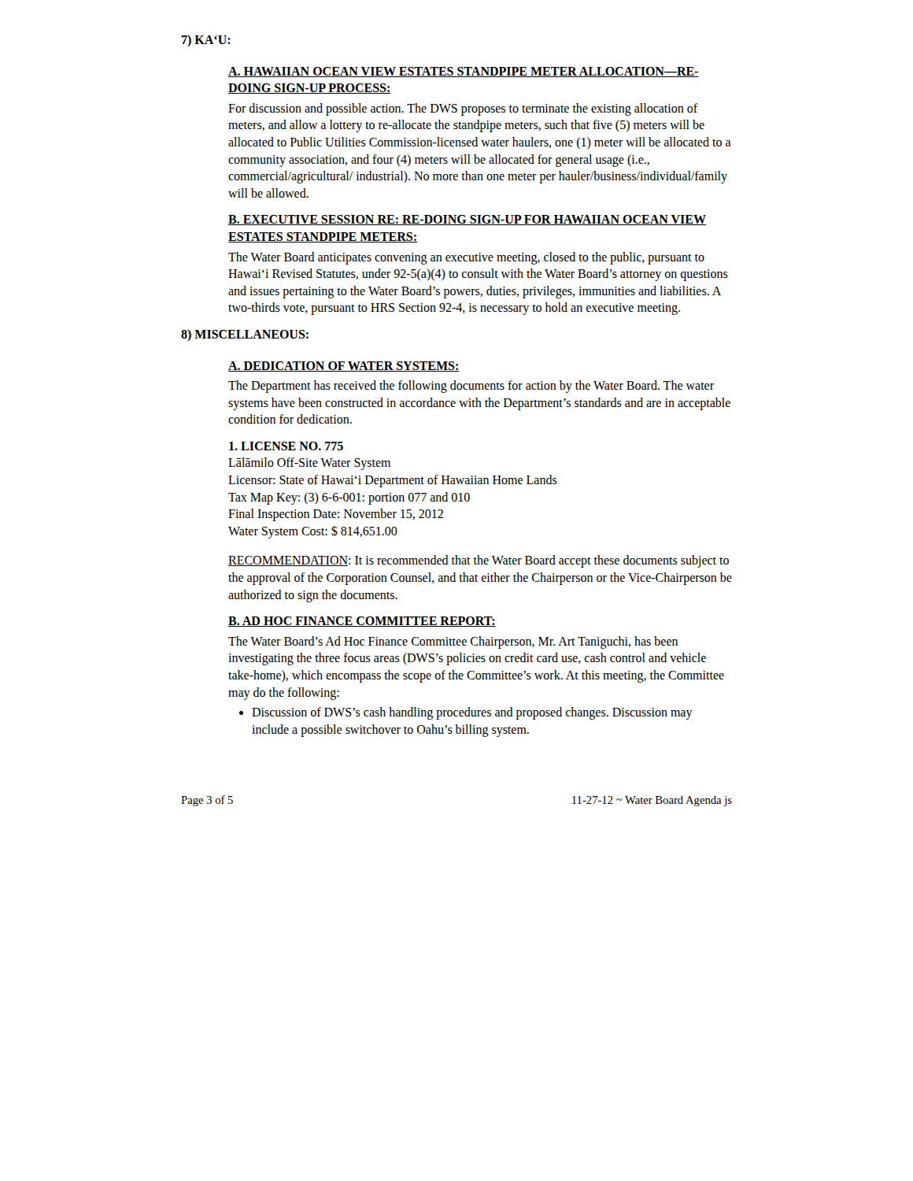7) KAʻU:
A. HAWAIIAN OCEAN VIEW ESTATES STANDPIPE METER ALLOCATION—RE-DOING SIGN-UP PROCESS:
For discussion and possible action. The DWS proposes to terminate the existing allocation of meters, and allow a lottery to re-allocate the standpipe meters, such that five (5) meters will be allocated to Public Utilities Commission-licensed water haulers, one (1) meter will be allocated to a community association, and four (4) meters will be allocated for general usage (i.e., commercial/agricultural/ industrial). No more than one meter per hauler/business/individual/family will be allowed.
B. EXECUTIVE SESSION RE: RE-DOING SIGN-UP FOR HAWAIIAN OCEAN VIEW ESTATES STANDPIPE METERS:
The Water Board anticipates convening an executive meeting, closed to the public, pursuant to Hawaiʻi Revised Statutes, under 92-5(a)(4) to consult with the Water Board’s attorney on questions and issues pertaining to the Water Board’s powers, duties, privileges, immunities and liabilities. A two-thirds vote, pursuant to HRS Section 92-4, is necessary to hold an executive meeting.
8) MISCELLANEOUS:
A. DEDICATION OF WATER SYSTEMS:
The Department has received the following documents for action by the Water Board. The water systems have been constructed in accordance with the Department’s standards and are in acceptable condition for dedication.
1. LICENSE NO. 775
Lālāmilo Off-Site Water System
Licensor: State of Hawaiʻi Department of Hawaiian Home Lands
Tax Map Key: (3) 6-6-001: portion 077 and 010
Final Inspection Date: November 15, 2012
Water System Cost: $ 814,651.00
RECOMMENDATION: It is recommended that the Water Board accept these documents subject to the approval of the Corporation Counsel, and that either the Chairperson or the Vice-Chairperson be authorized to sign the documents.
B. AD HOC FINANCE COMMITTEE REPORT:
The Water Board’s Ad Hoc Finance Committee Chairperson, Mr. Art Taniguchi, has been investigating the three focus areas (DWS’s policies on credit card use, cash control and vehicle take-home), which encompass the scope of the Committee’s work. At this meeting, the Committee may do the following:
Discussion of DWS’s cash handling procedures and proposed changes. Discussion may include a possible switchover to Oahu’s billing system.
Page 3 of 5
11-27-12 ~ Water Board Agenda js